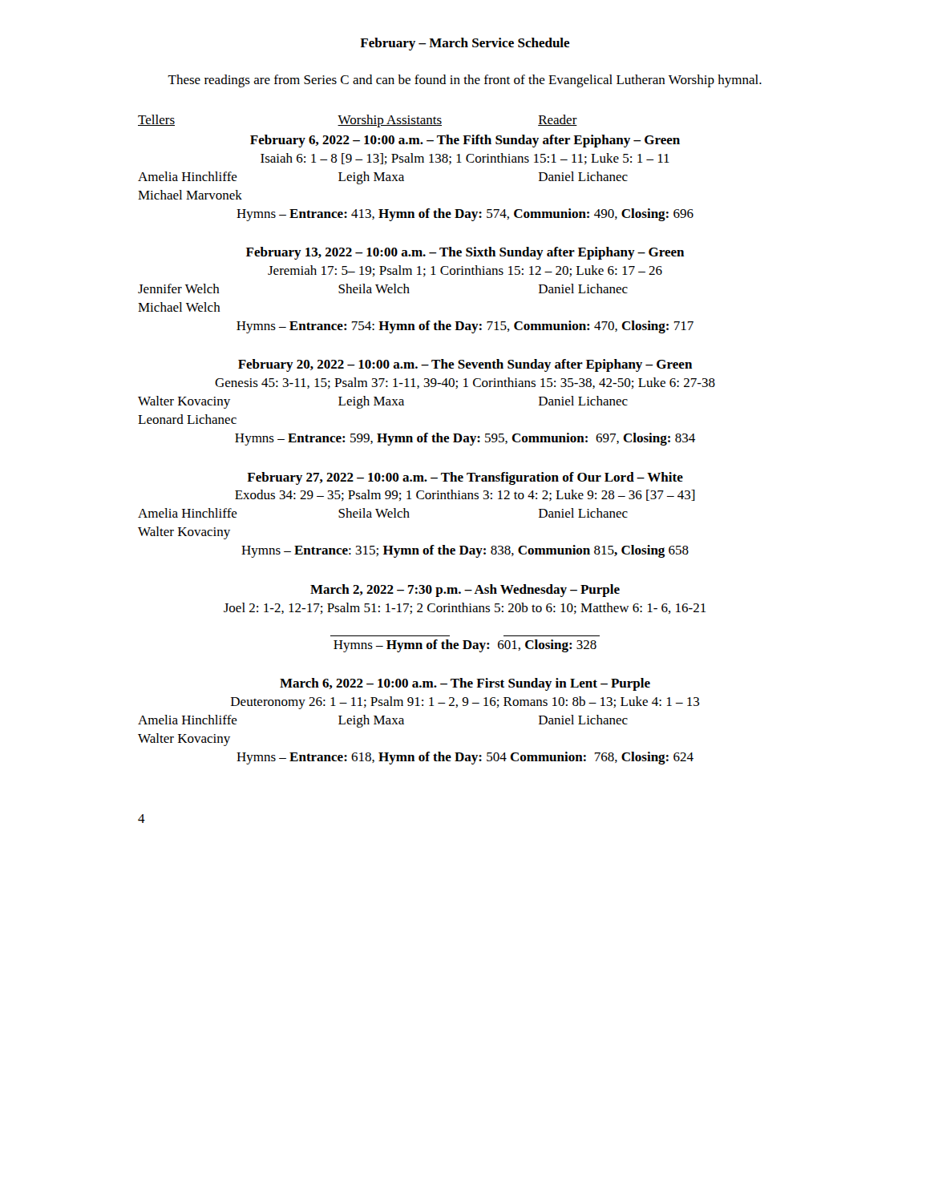February – March Service Schedule
These readings are from Series C and can be found in the front of the Evangelical Lutheran Worship hymnal.
Tellers Worship Assistants Reader
February 6, 2022 – 10:00 a.m. – The Fifth Sunday after Epiphany – Green
Isaiah 6: 1 – 8 [9 – 13]; Psalm 138; 1 Corinthians 15:1 – 11; Luke 5: 1 – 11
Amelia Hinchliffe Leigh Maxa Daniel Lichanec
Michael Marvonek
Hymns – Entrance: 413, Hymn of the Day: 574, Communion: 490, Closing: 696
February 13, 2022 – 10:00 a.m. – The Sixth Sunday after Epiphany – Green
Jeremiah 17: 5– 19; Psalm 1; 1 Corinthians 15: 12 – 20; Luke 6: 17 – 26
Jennifer Welch Sheila Welch Daniel Lichanec
Michael Welch
Hymns – Entrance: 754: Hymn of the Day: 715, Communion: 470, Closing: 717
February 20, 2022 – 10:00 a.m. – The Seventh Sunday after Epiphany – Green
Genesis 45: 3-11, 15; Psalm 37: 1-11, 39-40; 1 Corinthians 15: 35-38, 42-50; Luke 6: 27-38
Walter Kovaciny Leigh Maxa Daniel Lichanec
Leonard Lichanec
Hymns – Entrance: 599, Hymn of the Day: 595, Communion: 697, Closing: 834
February 27, 2022 – 10:00 a.m. – The Transfiguration of Our Lord – White
Exodus 34: 29 – 35; Psalm 99; 1 Corinthians 3: 12 to 4: 2; Luke 9: 28 – 36 [37 – 43]
Amelia Hinchliffe Sheila Welch Daniel Lichanec
Walter Kovaciny
Hymns – Entrance: 315; Hymn of the Day: 838, Communion 815, Closing 658
March 2, 2022 – 7:30 p.m. – Ash Wednesday – Purple
Joel 2: 1-2, 12-17; Psalm 51: 1-17; 2 Corinthians 5: 20b to 6: 10; Matthew 6: 1- 6, 16-21
Hymns – Hymn of the Day: 601, Closing: 328
March 6, 2022 – 10:00 a.m. – The First Sunday in Lent – Purple
Deuteronomy 26: 1 – 11; Psalm 91: 1 – 2, 9 – 16; Romans 10: 8b – 13; Luke 4: 1 – 13
Amelia Hinchliffe Leigh Maxa Daniel Lichanec
Walter Kovaciny
Hymns – Entrance: 618, Hymn of the Day: 504 Communion: 768, Closing: 624
4